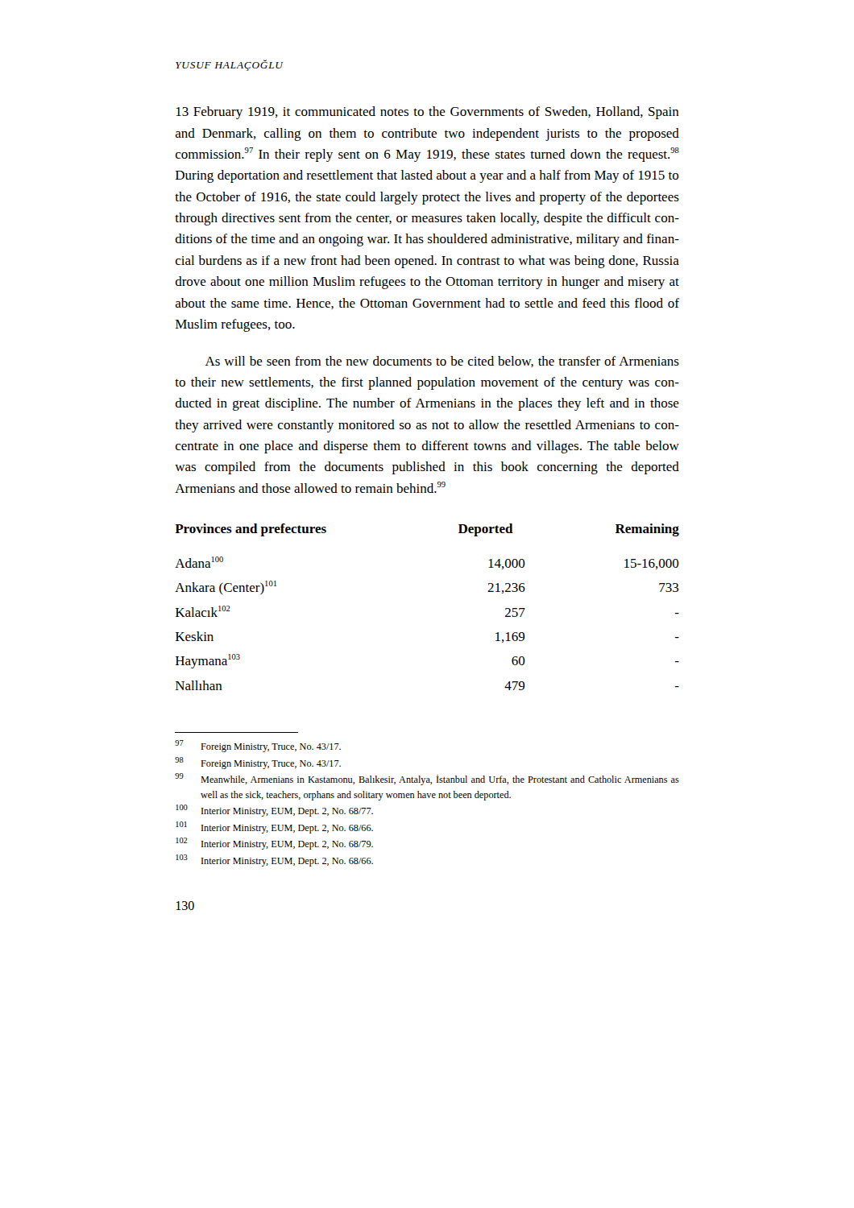YUSUF HALAÇOĞLU
13 February 1919, it communicated notes to the Governments of Sweden, Holland, Spain and Denmark, calling on them to contribute two independent jurists to the proposed commission.97 In their reply sent on 6 May 1919, these states turned down the request.98 During deportation and resettlement that lasted about a year and a half from May of 1915 to the October of 1916, the state could largely protect the lives and property of the deportees through directives sent from the center, or measures taken locally, despite the difficult conditions of the time and an ongoing war. It has shouldered administrative, military and financial burdens as if a new front had been opened. In contrast to what was being done, Russia drove about one million Muslim refugees to the Ottoman territory in hunger and misery at about the same time. Hence, the Ottoman Government had to settle and feed this flood of Muslim refugees, too.
As will be seen from the new documents to be cited below, the transfer of Armenians to their new settlements, the first planned population movement of the century was conducted in great discipline. The number of Armenians in the places they left and in those they arrived were constantly monitored so as not to allow the resettled Armenians to concentrate in one place and disperse them to different towns and villages. The table below was compiled from the documents published in this book concerning the deported Armenians and those allowed to remain behind.99
| Provinces and prefectures | Deported | Remaining |
| --- | --- | --- |
| Adana 100 | 14,000 | 15-16,000 |
| Ankara (Center) 101 | 21,236 | 733 |
| Kalacık 102 | 257 | - |
| Keskin | 1,169 | - |
| Haymana 103 | 60 | - |
| Nallıhan | 479 | - |
97 Foreign Ministry, Truce, No. 43/17.
98 Foreign Ministry, Truce, No. 43/17.
99 Meanwhile, Armenians in Kastamonu, Balıkesir, Antalya, İstanbul and Urfa, the Protestant and Catholic Armenians as well as the sick, teachers, orphans and solitary women have not been deported.
100 Interior Ministry, EUM, Dept. 2, No. 68/77.
101 Interior Ministry, EUM, Dept. 2, No. 68/66.
102 Interior Ministry, EUM, Dept. 2, No. 68/79.
103 Interior Ministry, EUM, Dept. 2, No. 68/66.
130